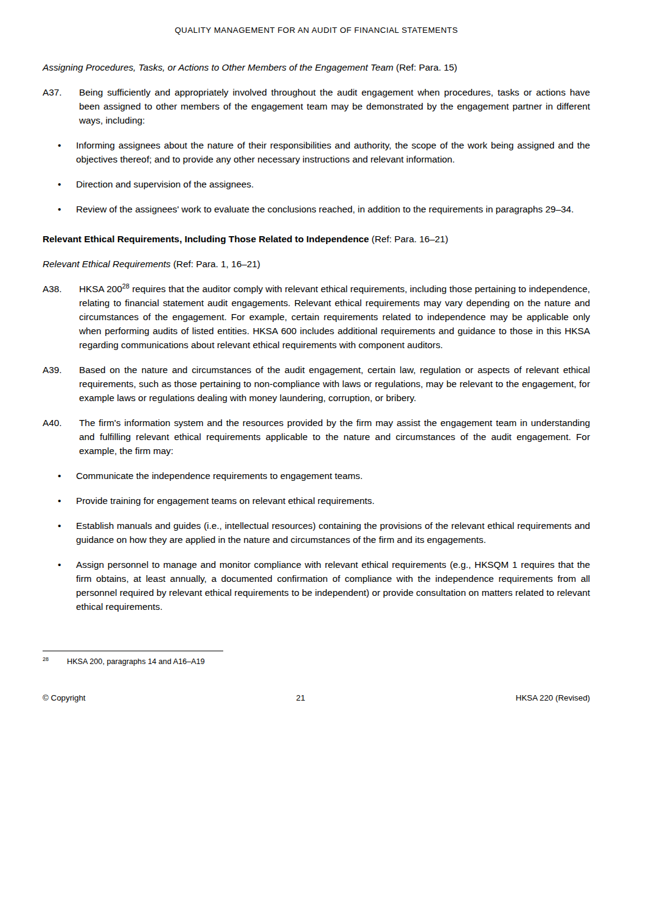QUALITY MANAGEMENT FOR AN AUDIT OF FINANCIAL STATEMENTS
Assigning Procedures, Tasks, or Actions to Other Members of the Engagement Team (Ref: Para. 15)
A37.
Being sufficiently and appropriately involved throughout the audit engagement when procedures, tasks or actions have been assigned to other members of the engagement team may be demonstrated by the engagement partner in different ways, including:
Informing assignees about the nature of their responsibilities and authority, the scope of the work being assigned and the objectives thereof; and to provide any other necessary instructions and relevant information.
Direction and supervision of the assignees.
Review of the assignees' work to evaluate the conclusions reached, in addition to the requirements in paragraphs 29–34.
Relevant Ethical Requirements, Including Those Related to Independence (Ref: Para. 16–21)
Relevant Ethical Requirements (Ref: Para. 1, 16–21)
A38.
HKSA 20028 requires that the auditor comply with relevant ethical requirements, including those pertaining to independence, relating to financial statement audit engagements. Relevant ethical requirements may vary depending on the nature and circumstances of the engagement. For example, certain requirements related to independence may be applicable only when performing audits of listed entities. HKSA 600 includes additional requirements and guidance to those in this HKSA regarding communications about relevant ethical requirements with component auditors.
A39.
Based on the nature and circumstances of the audit engagement, certain law, regulation or aspects of relevant ethical requirements, such as those pertaining to non-compliance with laws or regulations, may be relevant to the engagement, for example laws or regulations dealing with money laundering, corruption, or bribery.
A40.
The firm's information system and the resources provided by the firm may assist the engagement team in understanding and fulfilling relevant ethical requirements applicable to the nature and circumstances of the audit engagement. For example, the firm may:
Communicate the independence requirements to engagement teams.
Provide training for engagement teams on relevant ethical requirements.
Establish manuals and guides (i.e., intellectual resources) containing the provisions of the relevant ethical requirements and guidance on how they are applied in the nature and circumstances of the firm and its engagements.
Assign personnel to manage and monitor compliance with relevant ethical requirements (e.g., HKSQM 1 requires that the firm obtains, at least annually, a documented confirmation of compliance with the independence requirements from all personnel required by relevant ethical requirements to be independent) or provide consultation on matters related to relevant ethical requirements.
28
HKSA 200, paragraphs 14 and A16–A19
© Copyright
21
HKSA 220 (Revised)